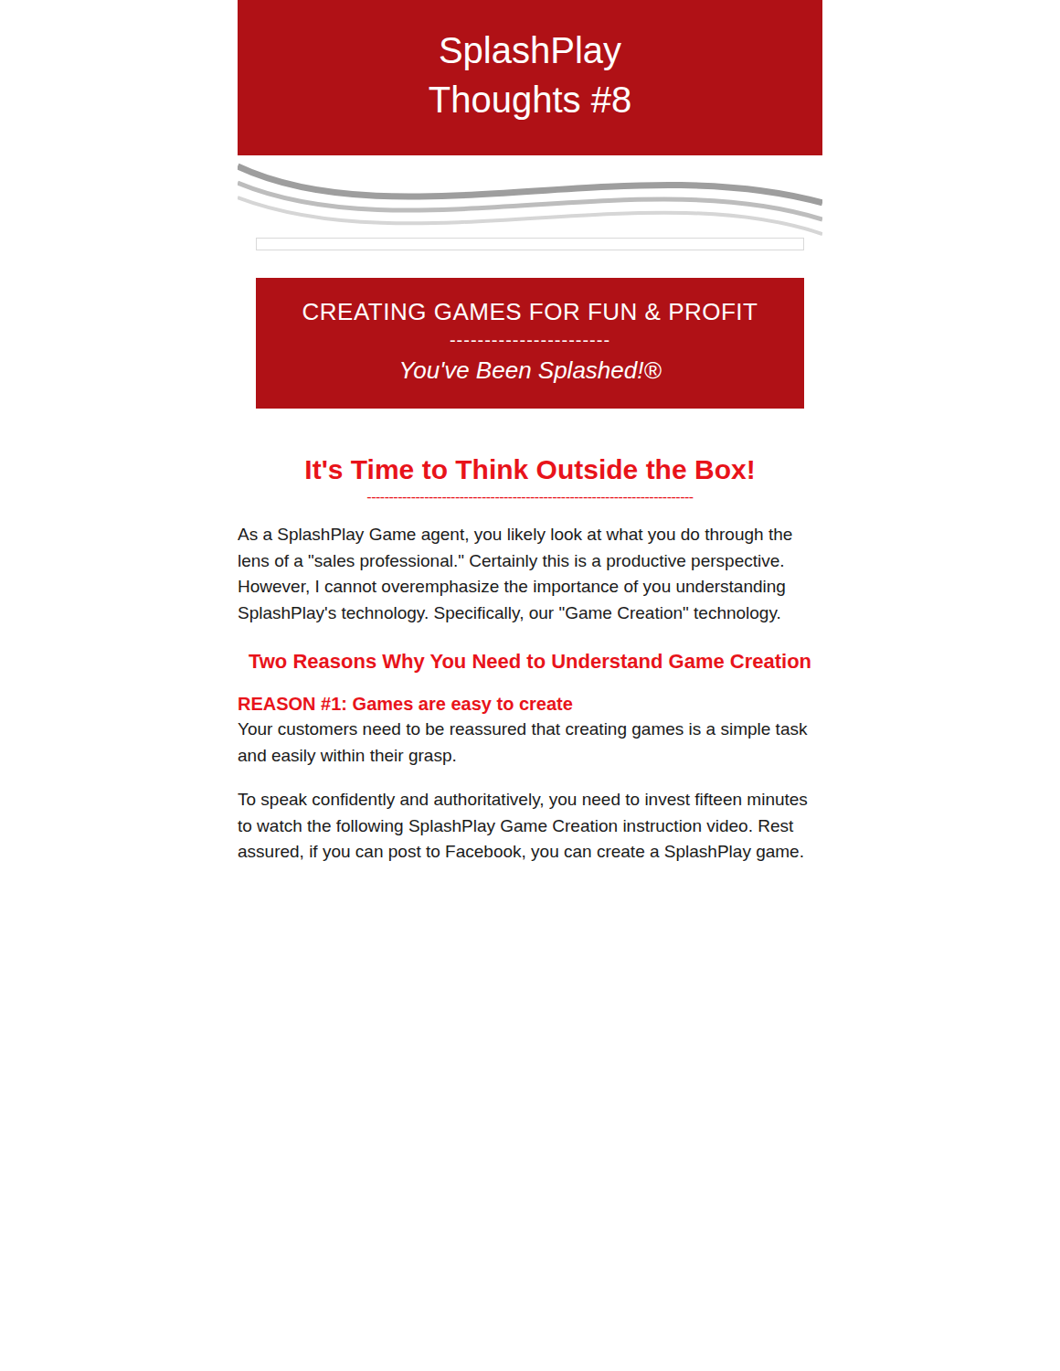SplashPlay
Thoughts #8
CREATING GAMES FOR FUN & PROFIT
-----------------------
You've Been Splashed!®
It's Time to Think Outside the Box!
--------------------------------------------------------------------------
As a SplashPlay Game agent, you likely look at what you do through the lens of a "sales professional." Certainly this is a productive perspective. However, I cannot overemphasize the importance of you understanding SplashPlay's technology. Specifically, our "Game Creation" technology.
Two Reasons Why You Need to Understand Game Creation
REASON #1: Games are easy to create
Your customers need to be reassured that creating games is a simple task and easily within their grasp.
To speak confidently and authoritatively, you need to invest fifteen minutes to watch the following SplashPlay Game Creation instruction video. Rest assured, if you can post to Facebook, you can create a SplashPlay game.